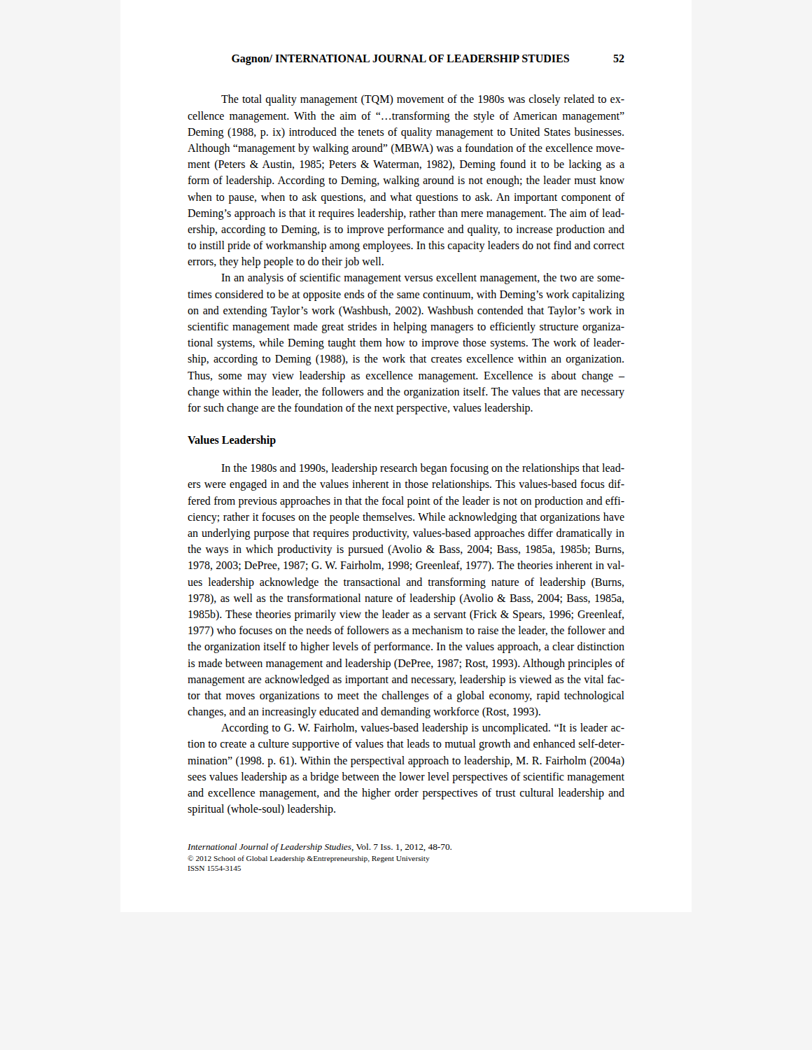Gagnon/ INTERNATIONAL JOURNAL OF LEADERSHIP STUDIES 52
The total quality management (TQM) movement of the 1980s was closely related to excellence management. With the aim of “…transforming the style of American management” Deming (1988, p. ix) introduced the tenets of quality management to United States businesses. Although “management by walking around” (MBWA) was a foundation of the excellence movement (Peters & Austin, 1985; Peters & Waterman, 1982), Deming found it to be lacking as a form of leadership. According to Deming, walking around is not enough; the leader must know when to pause, when to ask questions, and what questions to ask. An important component of Deming’s approach is that it requires leadership, rather than mere management. The aim of leadership, according to Deming, is to improve performance and quality, to increase production and to instill pride of workmanship among employees. In this capacity leaders do not find and correct errors, they help people to do their job well.
In an analysis of scientific management versus excellent management, the two are sometimes considered to be at opposite ends of the same continuum, with Deming’s work capitalizing on and extending Taylor’s work (Washbush, 2002). Washbush contended that Taylor’s work in scientific management made great strides in helping managers to efficiently structure organizational systems, while Deming taught them how to improve those systems. The work of leadership, according to Deming (1988), is the work that creates excellence within an organization. Thus, some may view leadership as excellence management. Excellence is about change – change within the leader, the followers and the organization itself. The values that are necessary for such change are the foundation of the next perspective, values leadership.
Values Leadership
In the 1980s and 1990s, leadership research began focusing on the relationships that leaders were engaged in and the values inherent in those relationships. This values-based focus differed from previous approaches in that the focal point of the leader is not on production and efficiency; rather it focuses on the people themselves. While acknowledging that organizations have an underlying purpose that requires productivity, values-based approaches differ dramatically in the ways in which productivity is pursued (Avolio & Bass, 2004; Bass, 1985a, 1985b; Burns, 1978, 2003; DePree, 1987; G. W. Fairholm, 1998; Greenleaf, 1977). The theories inherent in values leadership acknowledge the transactional and transforming nature of leadership (Burns, 1978), as well as the transformational nature of leadership (Avolio & Bass, 2004; Bass, 1985a, 1985b). These theories primarily view the leader as a servant (Frick & Spears, 1996; Greenleaf, 1977) who focuses on the needs of followers as a mechanism to raise the leader, the follower and the organization itself to higher levels of performance. In the values approach, a clear distinction is made between management and leadership (DePree, 1987; Rost, 1993). Although principles of management are acknowledged as important and necessary, leadership is viewed as the vital factor that moves organizations to meet the challenges of a global economy, rapid technological changes, and an increasingly educated and demanding workforce (Rost, 1993).
According to G. W. Fairholm, values-based leadership is uncomplicated. “It is leader action to create a culture supportive of values that leads to mutual growth and enhanced self-determination” (1998. p. 61). Within the perspectival approach to leadership, M. R. Fairholm (2004a) sees values leadership as a bridge between the lower level perspectives of scientific management and excellence management, and the higher order perspectives of trust cultural leadership and spiritual (whole-soul) leadership.
International Journal of Leadership Studies, Vol. 7 Iss. 1, 2012, 48-70.
© 2012 School of Global Leadership &Entrepreneurship, Regent University
ISSN 1554-3145